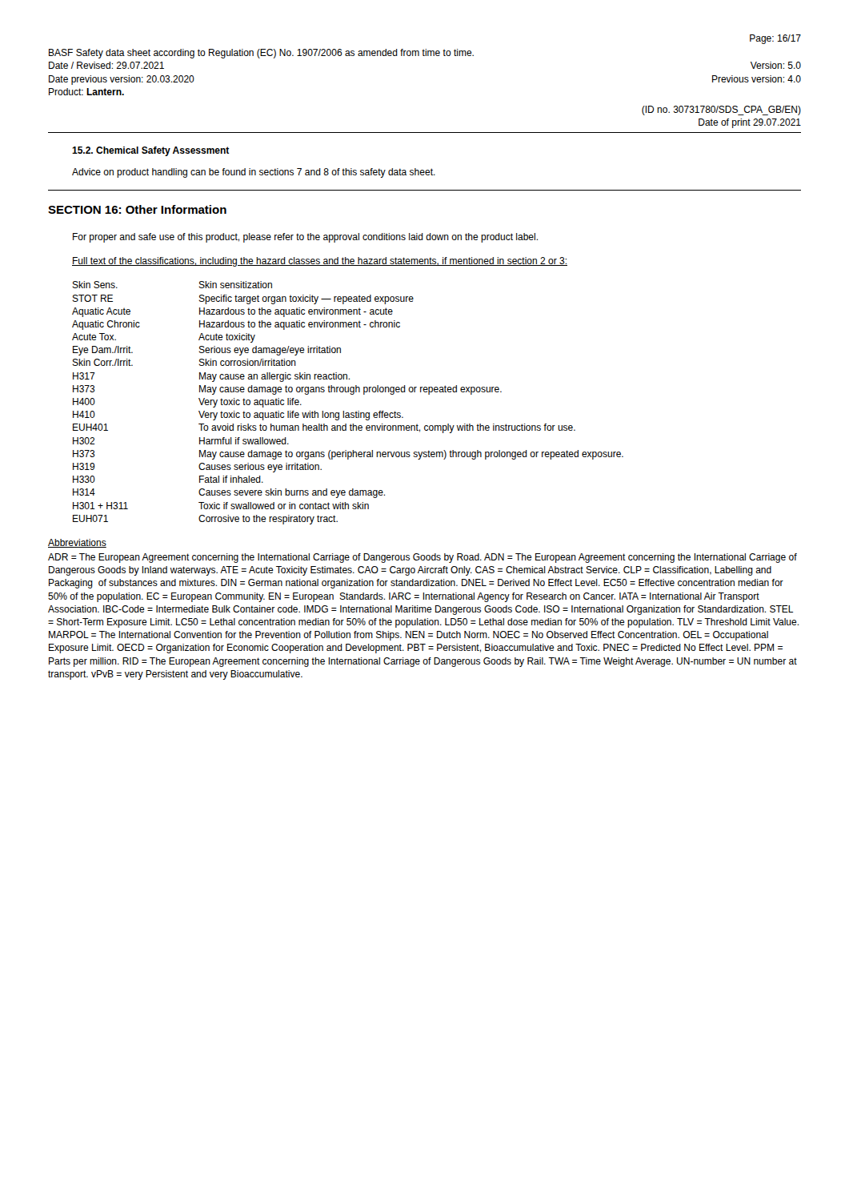Page: 16/17
BASF Safety data sheet according to Regulation (EC) No. 1907/2006 as amended from time to time.
Date / Revised: 29.07.2021
Version: 5.0
Date previous version: 20.03.2020
Previous version: 4.0
Product: Lantern.
(ID no. 30731780/SDS_CPA_GB/EN)
Date of print 29.07.2021
15.2. Chemical Safety Assessment
Advice on product handling can be found in sections 7 and 8 of this safety data sheet.
SECTION 16: Other Information
For proper and safe use of this product, please refer to the approval conditions laid down on the product label.
Full text of the classifications, including the hazard classes and the hazard statements, if mentioned in section 2 or 3:
| Skin Sens. | Skin sensitization |
| STOT RE | Specific target organ toxicity — repeated exposure |
| Aquatic Acute | Hazardous to the aquatic environment - acute |
| Aquatic Chronic | Hazardous to the aquatic environment - chronic |
| Acute Tox. | Acute toxicity |
| Eye Dam./Irrit. | Serious eye damage/eye irritation |
| Skin Corr./Irrit. | Skin corrosion/irritation |
| H317 | May cause an allergic skin reaction. |
| H373 | May cause damage to organs through prolonged or repeated exposure. |
| H400 | Very toxic to aquatic life. |
| H410 | Very toxic to aquatic life with long lasting effects. |
| EUH401 | To avoid risks to human health and the environment, comply with the instructions for use. |
| H302 | Harmful if swallowed. |
| H373 | May cause damage to organs (peripheral nervous system) through prolonged or repeated exposure. |
| H319 | Causes serious eye irritation. |
| H330 | Fatal if inhaled. |
| H314 | Causes severe skin burns and eye damage. |
| H301 + H311 | Toxic if swallowed or in contact with skin |
| EUH071 | Corrosive to the respiratory tract. |
Abbreviations
ADR = The European Agreement concerning the International Carriage of Dangerous Goods by Road. ADN = The European Agreement concerning the International Carriage of Dangerous Goods by Inland waterways. ATE = Acute Toxicity Estimates. CAO = Cargo Aircraft Only. CAS = Chemical Abstract Service. CLP = Classification, Labelling and Packaging of substances and mixtures. DIN = German national organization for standardization. DNEL = Derived No Effect Level. EC50 = Effective concentration median for 50% of the population. EC = European Community. EN = European Standards. IARC = International Agency for Research on Cancer. IATA = International Air Transport Association. IBC-Code = Intermediate Bulk Container code. IMDG = International Maritime Dangerous Goods Code. ISO = International Organization for Standardization. STEL = Short-Term Exposure Limit. LC50 = Lethal concentration median for 50% of the population. LD50 = Lethal dose median for 50% of the population. TLV = Threshold Limit Value. MARPOL = The International Convention for the Prevention of Pollution from Ships. NEN = Dutch Norm. NOEC = No Observed Effect Concentration. OEL = Occupational Exposure Limit. OECD = Organization for Economic Cooperation and Development. PBT = Persistent, Bioaccumulative and Toxic. PNEC = Predicted No Effect Level. PPM = Parts per million. RID = The European Agreement concerning the International Carriage of Dangerous Goods by Rail. TWA = Time Weight Average. UN-number = UN number at transport. vPvB = very Persistent and very Bioaccumulative.